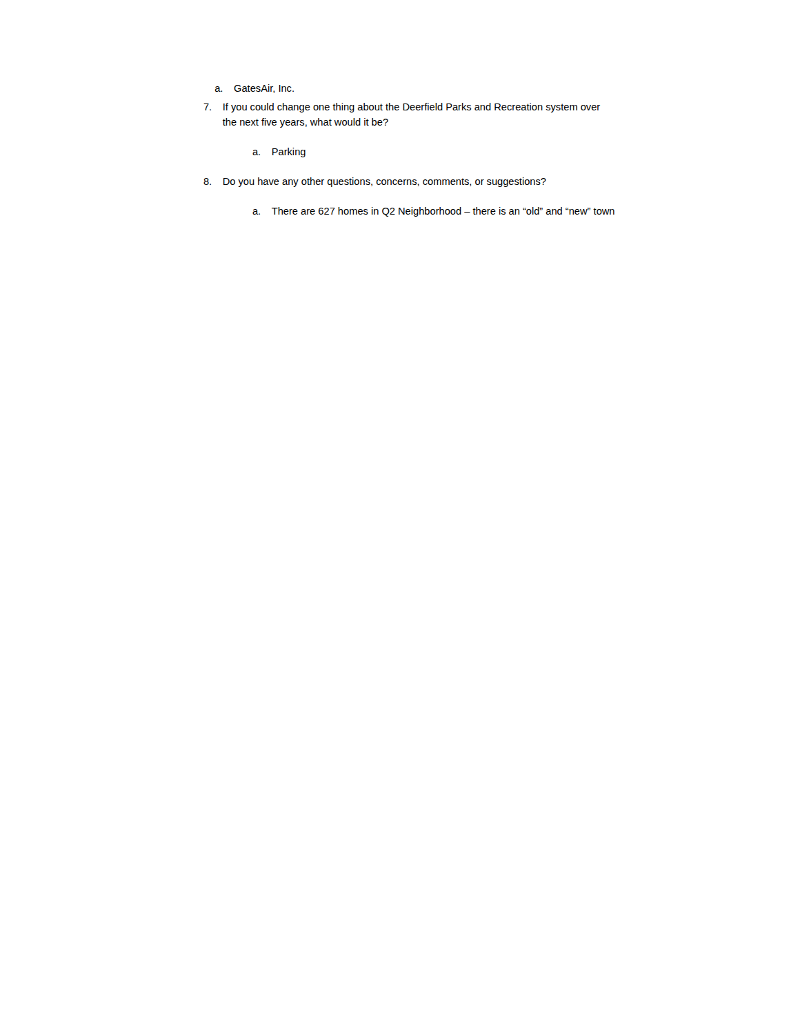GatesAir, Inc.
If you could change one thing about the Deerfield Parks and Recreation system over the next five years, what would it be?
Parking
Do you have any other questions, concerns, comments, or suggestions?
There are 627 homes in Q2 Neighborhood – there is an “old” and “new” town